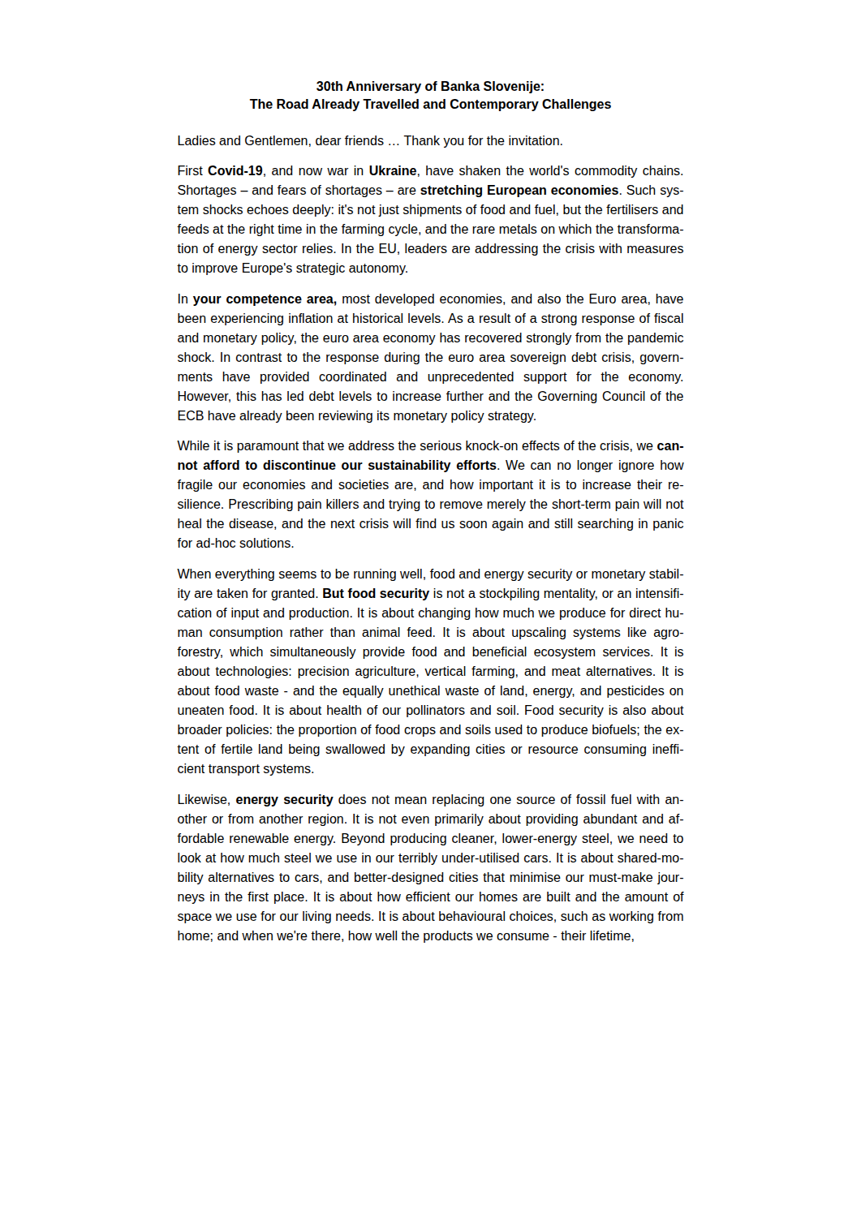30th Anniversary of Banka Slovenije:
The Road Already Travelled and Contemporary Challenges
Ladies and Gentlemen, dear friends … Thank you for the invitation.
First Covid-19, and now war in Ukraine, have shaken the world's commodity chains. Shortages – and fears of shortages – are stretching European economies. Such system shocks echoes deeply: it's not just shipments of food and fuel, but the fertilisers and feeds at the right time in the farming cycle, and the rare metals on which the transformation of energy sector relies. In the EU, leaders are addressing the crisis with measures to improve Europe's strategic autonomy.
In your competence area, most developed economies, and also the Euro area, have been experiencing inflation at historical levels. As a result of a strong response of fiscal and monetary policy, the euro area economy has recovered strongly from the pandemic shock. In contrast to the response during the euro area sovereign debt crisis, governments have provided coordinated and unprecedented support for the economy. However, this has led debt levels to increase further and the Governing Council of the ECB have already been reviewing its monetary policy strategy.
While it is paramount that we address the serious knock-on effects of the crisis, we cannot afford to discontinue our sustainability efforts. We can no longer ignore how fragile our economies and societies are, and how important it is to increase their resilience. Prescribing pain killers and trying to remove merely the short-term pain will not heal the disease, and the next crisis will find us soon again and still searching in panic for ad-hoc solutions.
When everything seems to be running well, food and energy security or monetary stability are taken for granted. But food security is not a stockpiling mentality, or an intensification of input and production. It is about changing how much we produce for direct human consumption rather than animal feed. It is about upscaling systems like agroforestry, which simultaneously provide food and beneficial ecosystem services. It is about technologies: precision agriculture, vertical farming, and meat alternatives. It is about food waste - and the equally unethical waste of land, energy, and pesticides on uneaten food. It is about health of our pollinators and soil. Food security is also about broader policies: the proportion of food crops and soils used to produce biofuels; the extent of fertile land being swallowed by expanding cities or resource consuming inefficient transport systems.
Likewise, energy security does not mean replacing one source of fossil fuel with another or from another region. It is not even primarily about providing abundant and affordable renewable energy. Beyond producing cleaner, lower-energy steel, we need to look at how much steel we use in our terribly under-utilised cars. It is about shared-mobility alternatives to cars, and better-designed cities that minimise our must-make journeys in the first place. It is about how efficient our homes are built and the amount of space we use for our living needs. It is about behavioural choices, such as working from home; and when we're there, how well the products we consume - their lifetime,